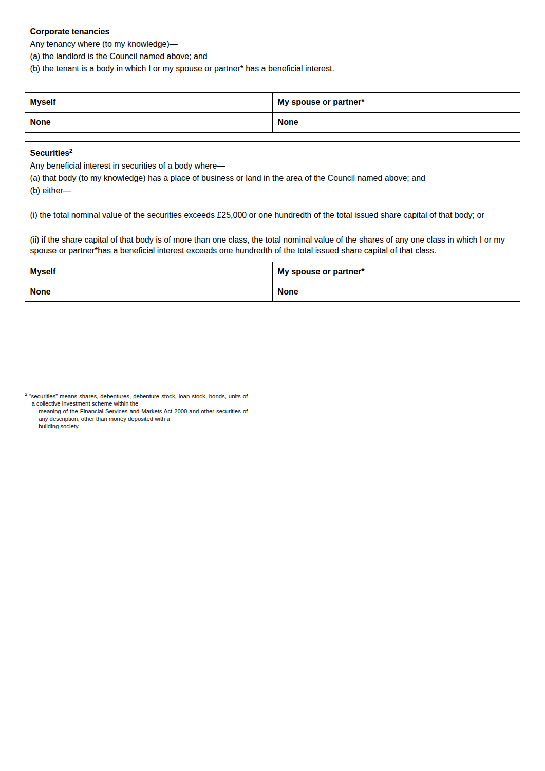| Corporate tenancies Any tenancy where (to my knowledge)— (a) the landlord is the Council named above; and (b) the tenant is a body in which I or my spouse or partner* has a beneficial interest. |
| Myself | My spouse or partner* |
| None | None |
| Securities 2 Any beneficial interest in securities of a body where— (a) that body (to my knowledge) has a place of business or land in the area of the Council named above; and (b) either— (i) the total nominal value of the securities exceeds £25,000 or one hundredth of the total issued share capital of that body; or (ii) if the share capital of that body is of more than one class, the total nominal value of the shares of any one class in which I or my spouse or partner*has a beneficial interest exceeds one hundredth of the total issued share capital of that class. |
| Myself | My spouse or partner* |
| None | None |
2“securities” means shares, debentures, debenture stock, loan stock, bonds, units of a collective investment scheme within the meaning of the Financial Services and Markets Act 2000 and other securities of any description, other than money deposited with a building society.